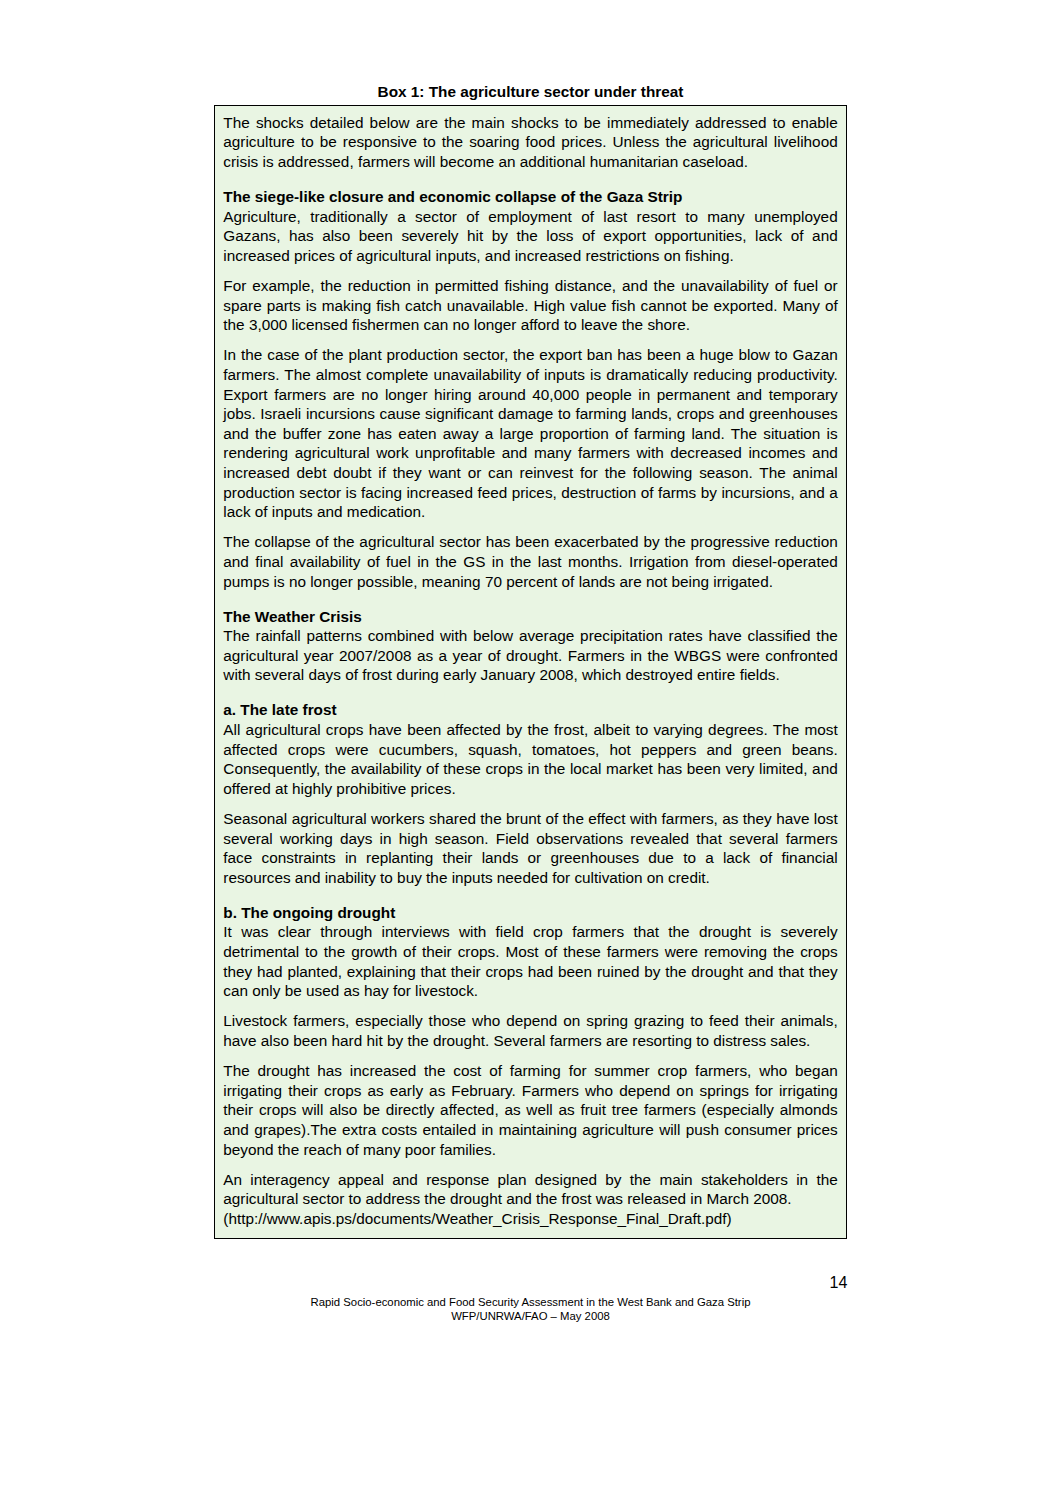Box 1: The agriculture sector under threat
The shocks detailed below are the main shocks to be immediately addressed to enable agriculture to be responsive to the soaring food prices. Unless the agricultural livelihood crisis is addressed, farmers will become an additional humanitarian caseload.
The siege-like closure and economic collapse of the Gaza Strip
Agriculture, traditionally a sector of employment of last resort to many unemployed Gazans, has also been severely hit by the loss of export opportunities, lack of and increased prices of agricultural inputs, and increased restrictions on fishing.
For example, the reduction in permitted fishing distance, and the unavailability of fuel or spare parts is making fish catch unavailable. High value fish cannot be exported. Many of the 3,000 licensed fishermen can no longer afford to leave the shore.
In the case of the plant production sector, the export ban has been a huge blow to Gazan farmers. The almost complete unavailability of inputs is dramatically reducing productivity. Export farmers are no longer hiring around 40,000 people in permanent and temporary jobs. Israeli incursions cause significant damage to farming lands, crops and greenhouses and the buffer zone has eaten away a large proportion of farming land. The situation is rendering agricultural work unprofitable and many farmers with decreased incomes and increased debt doubt if they want or can reinvest for the following season. The animal production sector is facing increased feed prices, destruction of farms by incursions, and a lack of inputs and medication.
The collapse of the agricultural sector has been exacerbated by the progressive reduction and final availability of fuel in the GS in the last months. Irrigation from diesel-operated pumps is no longer possible, meaning 70 percent of lands are not being irrigated.
The Weather Crisis
The rainfall patterns combined with below average precipitation rates have classified the agricultural year 2007/2008 as a year of drought. Farmers in the WBGS were confronted with several days of frost during early January 2008, which destroyed entire fields.
a. The late frost
All agricultural crops have been affected by the frost, albeit to varying degrees. The most affected crops were cucumbers, squash, tomatoes, hot peppers and green beans. Consequently, the availability of these crops in the local market has been very limited, and offered at highly prohibitive prices.
Seasonal agricultural workers shared the brunt of the effect with farmers, as they have lost several working days in high season. Field observations revealed that several farmers face constraints in replanting their lands or greenhouses due to a lack of financial resources and inability to buy the inputs needed for cultivation on credit.
b. The ongoing drought
It was clear through interviews with field crop farmers that the drought is severely detrimental to the growth of their crops. Most of these farmers were removing the crops they had planted, explaining that their crops had been ruined by the drought and that they can only be used as hay for livestock.
Livestock farmers, especially those who depend on spring grazing to feed their animals, have also been hard hit by the drought. Several farmers are resorting to distress sales.
The drought has increased the cost of farming for summer crop farmers, who began irrigating their crops as early as February. Farmers who depend on springs for irrigating their crops will also be directly affected, as well as fruit tree farmers (especially almonds and grapes).The extra costs entailed in maintaining agriculture will push consumer prices beyond the reach of many poor families.
An interagency appeal and response plan designed by the main stakeholders in the agricultural sector to address the drought and the frost was released in March 2008.
(http://www.apis.ps/documents/Weather_Crisis_Response_Final_Draft.pdf)
14
Rapid Socio-economic and Food Security Assessment in the West Bank and Gaza Strip
WFP/UNRWA/FAO – May 2008